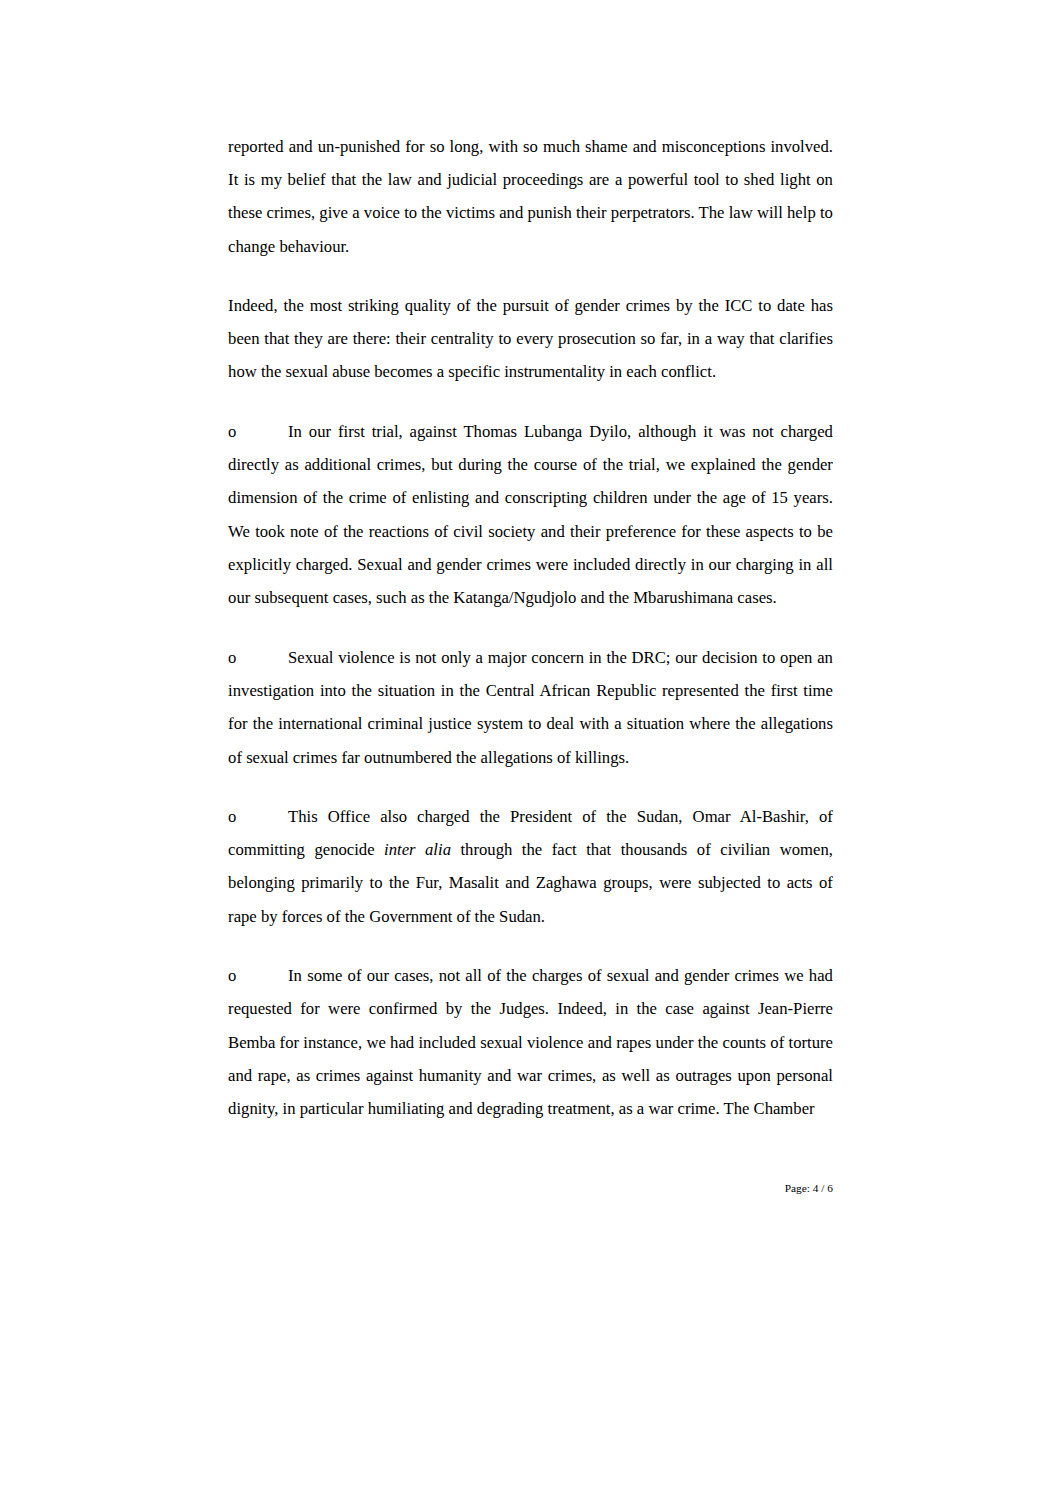reported and un-punished for so long, with so much shame and misconceptions involved. It is my belief that the law and judicial proceedings are a powerful tool to shed light on these crimes, give a voice to the victims and punish their perpetrators. The law will help to change behaviour.
Indeed, the most striking quality of the pursuit of gender crimes by the ICC to date has been that they are there: their centrality to every prosecution so far, in a way that clarifies how the sexual abuse becomes a specific instrumentality in each conflict.
oIn our first trial, against Thomas Lubanga Dyilo, although it was not charged directly as additional crimes, but during the course of the trial, we explained the gender dimension of the crime of enlisting and conscripting children under the age of 15 years. We took note of the reactions of civil society and their preference for these aspects to be explicitly charged. Sexual and gender crimes were included directly in our charging in all our subsequent cases, such as the Katanga/Ngudjolo and the Mbarushimana cases.
oSexual violence is not only a major concern in the DRC; our decision to open an investigation into the situation in the Central African Republic represented the first time for the international criminal justice system to deal with a situation where the allegations of sexual crimes far outnumbered the allegations of killings.
oThis Office also charged the President of the Sudan, Omar Al-Bashir, of committing genocide inter alia through the fact that thousands of civilian women, belonging primarily to the Fur, Masalit and Zaghawa groups, were subjected to acts of rape by forces of the Government of the Sudan.
oIn some of our cases, not all of the charges of sexual and gender crimes we had requested for were confirmed by the Judges. Indeed, in the case against Jean-Pierre Bemba for instance, we had included sexual violence and rapes under the counts of torture and rape, as crimes against humanity and war crimes, as well as outrages upon personal dignity, in particular humiliating and degrading treatment, as a war crime. The Chamber
Page: 4 / 6